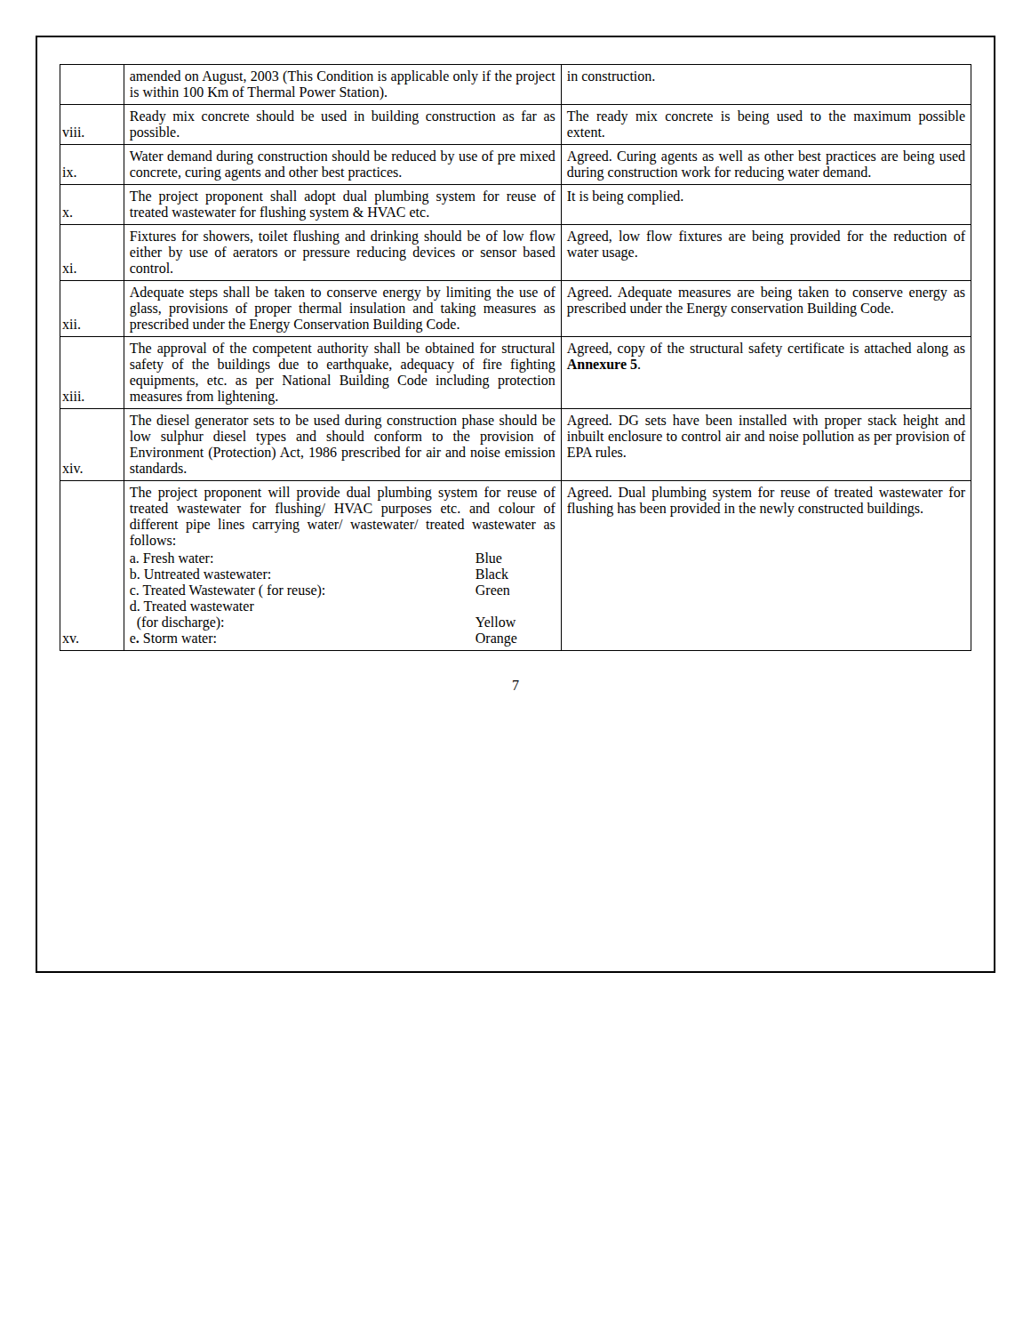| | amended on August, 2003 (This Condition is applicable only if the project is within 100 Km of Thermal Power Station). | in construction. |
| viii. | Ready mix concrete should be used in building construction as far as possible. | The ready mix concrete is being used to the maximum possible extent. |
| ix. | Water demand during construction should be reduced by use of pre mixed concrete, curing agents and other best practices. | Agreed. Curing agents as well as other best practices are being used during construction work for reducing water demand. |
| x. | The project proponent shall adopt dual plumbing system for reuse of treated wastewater for flushing system & HVAC etc. | It is being complied. |
| xi. | Fixtures for showers, toilet flushing and drinking should be of low flow either by use of aerators or pressure reducing devices or sensor based control. | Agreed, low flow fixtures are being provided for the reduction of water usage. |
| xii. | Adequate steps shall be taken to conserve energy by limiting the use of glass, provisions of proper thermal insulation and taking measures as prescribed under the Energy Conservation Building Code. | Agreed. Adequate measures are being taken to conserve energy as prescribed under the Energy conservation Building Code. |
| xiii. | The approval of the competent authority shall be obtained for structural safety of the buildings due to earthquake, adequacy of fire fighting equipments, etc. as per National Building Code including protection measures from lightening. | Agreed, copy of the structural safety certificate is attached along as Annexure 5 . |
| xiv. | The diesel generator sets to be used during construction phase should be low sulphur diesel types and should conform to the provision of Environment (Protection) Act, 1986 prescribed for air and noise emission standards. | Agreed. DG sets have been installed with proper stack height and inbuilt enclosure to control air and noise pollution as per provision of EPA rules. |
| xv. | The project proponent will provide dual plumbing system for reuse of treated wastewater for flushing/ HVAC purposes etc. and colour of different pipe lines carrying water/ wastewater/ treated wastewater as follows: a. Fresh water: Blue b. Untreated wastewater: Black c. Treated Wastewater ( for reuse): Green d. Treated wastewater (for discharge): Yellow e . Storm water: Orange | Agreed. Dual plumbing system for reuse of treated wastewater for flushing has been provided in the newly constructed buildings. |
7